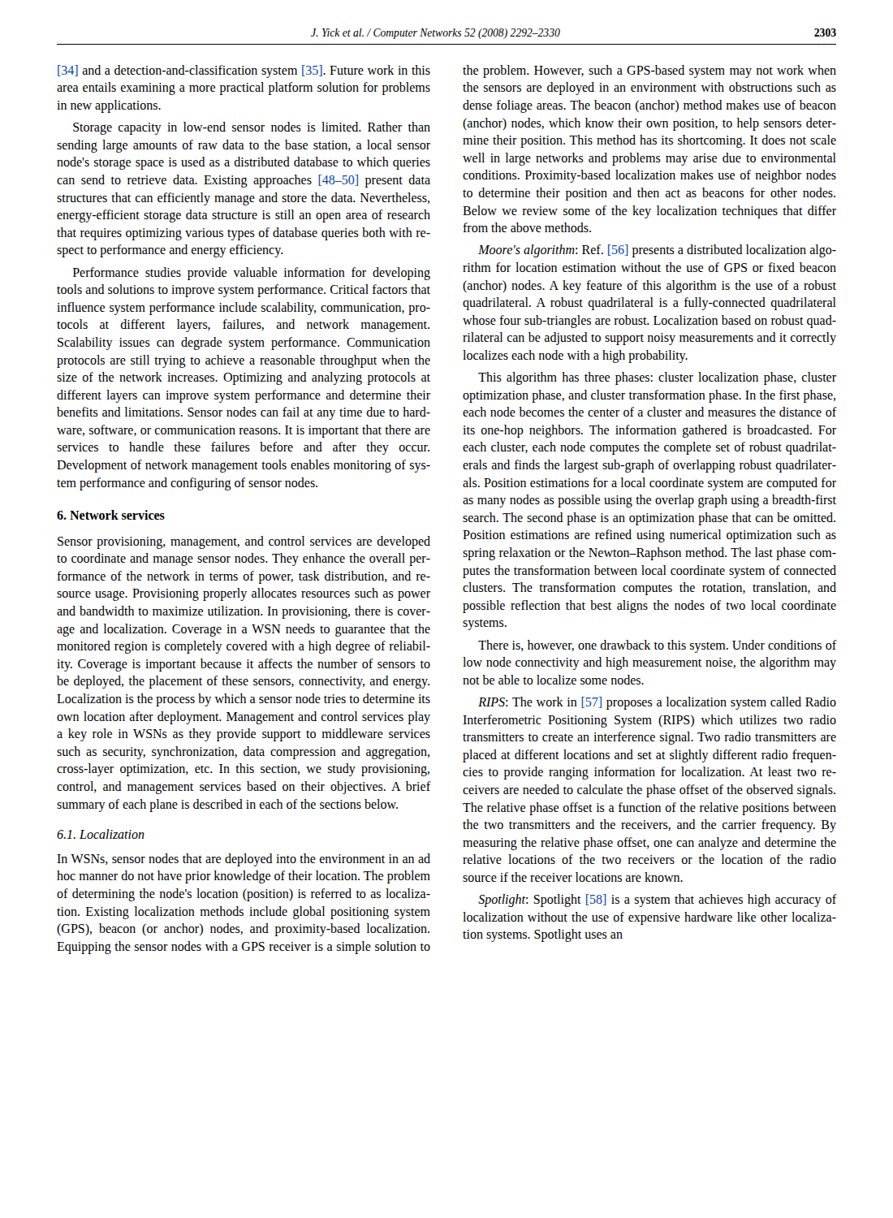J. Yick et al. / Computer Networks 52 (2008) 2292–2330 2303
[34] and a detection-and-classification system [35]. Future work in this area entails examining a more practical platform solution for problems in new applications.
Storage capacity in low-end sensor nodes is limited. Rather than sending large amounts of raw data to the base station, a local sensor node's storage space is used as a distributed database to which queries can send to retrieve data. Existing approaches [48–50] present data structures that can efficiently manage and store the data. Nevertheless, energy-efficient storage data structure is still an open area of research that requires optimizing various types of database queries both with respect to performance and energy efficiency.
Performance studies provide valuable information for developing tools and solutions to improve system performance. Critical factors that influence system performance include scalability, communication, protocols at different layers, failures, and network management. Scalability issues can degrade system performance. Communication protocols are still trying to achieve a reasonable throughput when the size of the network increases. Optimizing and analyzing protocols at different layers can improve system performance and determine their benefits and limitations. Sensor nodes can fail at any time due to hardware, software, or communication reasons. It is important that there are services to handle these failures before and after they occur. Development of network management tools enables monitoring of system performance and configuring of sensor nodes.
6. Network services
Sensor provisioning, management, and control services are developed to coordinate and manage sensor nodes. They enhance the overall performance of the network in terms of power, task distribution, and resource usage. Provisioning properly allocates resources such as power and bandwidth to maximize utilization. In provisioning, there is coverage and localization. Coverage in a WSN needs to guarantee that the monitored region is completely covered with a high degree of reliability. Coverage is important because it affects the number of sensors to be deployed, the placement of these sensors, connectivity, and energy. Localization is the process by which a sensor node tries to determine its own location after deployment. Management and control services play a key role in WSNs as they provide support to middleware services such as security, synchronization, data compression and aggregation, cross-layer optimization, etc. In this section, we study provisioning, control, and management services based on their objectives. A brief summary of each plane is described in each of the sections below.
6.1. Localization
In WSNs, sensor nodes that are deployed into the environment in an ad hoc manner do not have prior knowledge of their location. The problem of determining the node's location (position) is referred to as localization. Existing localization methods include global positioning system (GPS), beacon (or anchor) nodes, and proximity-based localization. Equipping the sensor nodes with a GPS receiver is a simple solution to the problem. However, such a GPS-based system may not work when the sensors are deployed in an environment with obstructions such as dense foliage areas. The beacon (anchor) method makes use of beacon (anchor) nodes, which know their own position, to help sensors determine their position. This method has its shortcoming. It does not scale well in large networks and problems may arise due to environmental conditions. Proximity-based localization makes use of neighbor nodes to determine their position and then act as beacons for other nodes. Below we review some of the key localization techniques that differ from the above methods.
Moore's algorithm: Ref. [56] presents a distributed localization algorithm for location estimation without the use of GPS or fixed beacon (anchor) nodes. A key feature of this algorithm is the use of a robust quadrilateral. A robust quadrilateral is a fully-connected quadrilateral whose four sub-triangles are robust. Localization based on robust quadrilateral can be adjusted to support noisy measurements and it correctly localizes each node with a high probability.
This algorithm has three phases: cluster localization phase, cluster optimization phase, and cluster transformation phase. In the first phase, each node becomes the center of a cluster and measures the distance of its one-hop neighbors. The information gathered is broadcasted. For each cluster, each node computes the complete set of robust quadrilaterals and finds the largest sub-graph of overlapping robust quadrilaterals. Position estimations for a local coordinate system are computed for as many nodes as possible using the overlap graph using a breadth-first search. The second phase is an optimization phase that can be omitted. Position estimations are refined using numerical optimization such as spring relaxation or the Newton–Raphson method. The last phase computes the transformation between local coordinate system of connected clusters. The transformation computes the rotation, translation, and possible reflection that best aligns the nodes of two local coordinate systems.
There is, however, one drawback to this system. Under conditions of low node connectivity and high measurement noise, the algorithm may not be able to localize some nodes.
RIPS: The work in [57] proposes a localization system called Radio Interferometric Positioning System (RIPS) which utilizes two radio transmitters to create an interference signal. Two radio transmitters are placed at different locations and set at slightly different radio frequencies to provide ranging information for localization. At least two receivers are needed to calculate the phase offset of the observed signals. The relative phase offset is a function of the relative positions between the two transmitters and the receivers, and the carrier frequency. By measuring the relative phase offset, one can analyze and determine the relative locations of the two receivers or the location of the radio source if the receiver locations are known.
Spotlight: Spotlight [58] is a system that achieves high accuracy of localization without the use of expensive hardware like other localization systems. Spotlight uses an